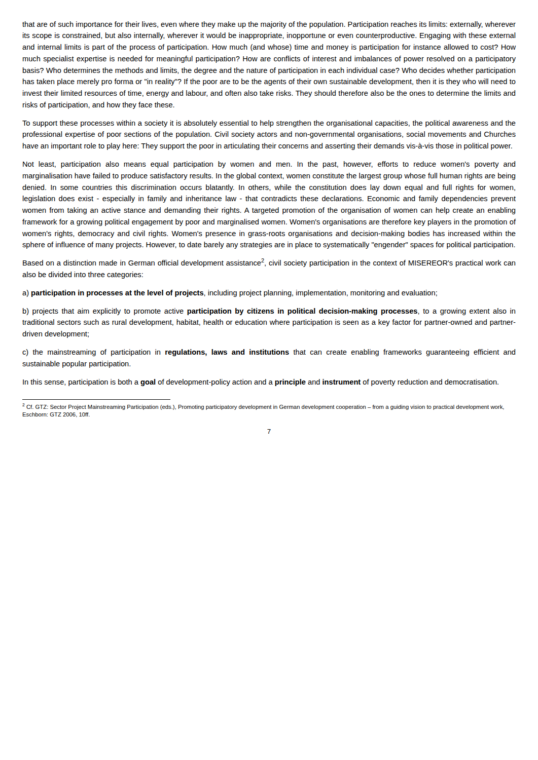that are of such importance for their lives, even where they make up the majority of the population. Participation reaches its limits: externally, wherever its scope is constrained, but also internally, wherever it would be inappropriate, inopportune or even counterproductive. Engaging with these external and internal limits is part of the process of participation. How much (and whose) time and money is participation for instance allowed to cost? How much specialist expertise is needed for meaningful participation? How are conflicts of interest and imbalances of power resolved on a participatory basis? Who determines the methods and limits, the degree and the nature of participation in each individual case? Who decides whether participation has taken place merely pro forma or "in reality"? If the poor are to be the agents of their own sustainable development, then it is they who will need to invest their limited resources of time, energy and labour, and often also take risks. They should therefore also be the ones to determine the limits and risks of participation, and how they face these.
To support these processes within a society it is absolutely essential to help strengthen the organisational capacities, the political awareness and the professional expertise of poor sections of the population. Civil society actors and non-governmental organisations, social movements and Churches have an important role to play here: They support the poor in articulating their concerns and asserting their demands vis-à-vis those in political power.
Not least, participation also means equal participation by women and men. In the past, however, efforts to reduce women's poverty and marginalisation have failed to produce satisfactory results. In the global context, women constitute the largest group whose full human rights are being denied. In some countries this discrimination occurs blatantly. In others, while the constitution does lay down equal and full rights for women, legislation does exist - especially in family and inheritance law - that contradicts these declarations. Economic and family dependencies prevent women from taking an active stance and demanding their rights. A targeted promotion of the organisation of women can help create an enabling framework for a growing political engagement by poor and marginalised women. Women's organisations are therefore key players in the promotion of women's rights, democracy and civil rights. Women's presence in grass-roots organisations and decision-making bodies has increased within the sphere of influence of many projects. However, to date barely any strategies are in place to systematically "engender" spaces for political participation.
Based on a distinction made in German official development assistance2, civil society participation in the context of MISEREOR's practical work can also be divided into three categories:
a) participation in processes at the level of projects, including project planning, implementation, monitoring and evaluation;
b) projects that aim explicitly to promote active participation by citizens in political decision-making processes, to a growing extent also in traditional sectors such as rural development, habitat, health or education where participation is seen as a key factor for partner-owned and partner-driven development;
c) the mainstreaming of participation in regulations, laws and institutions that can create enabling frameworks guaranteeing efficient and sustainable popular participation.
In this sense, participation is both a goal of development-policy action and a principle and instrument of poverty reduction and democratisation.
2 Cf. GTZ: Sector Project Mainstreaming Participation (eds.), Promoting participatory development in German development cooperation – from a guiding vision to practical development work, Eschborn: GTZ 2006, 10ff.
7